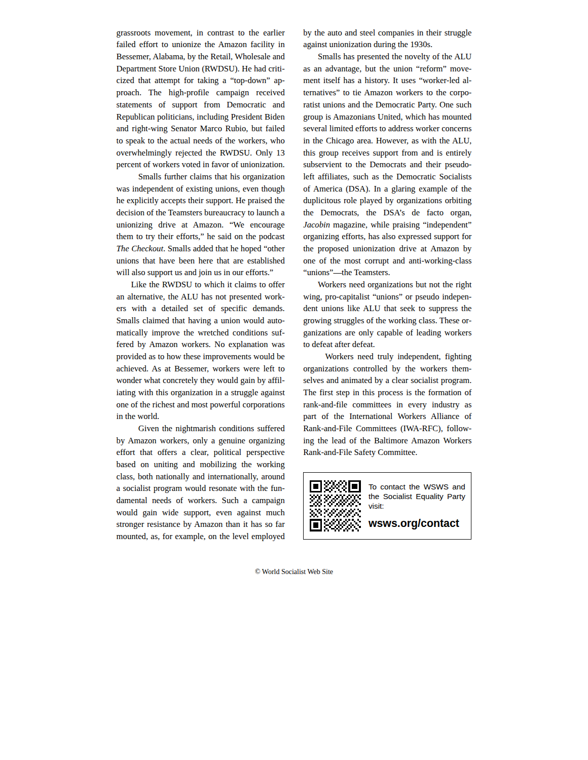grassroots movement, in contrast to the earlier failed effort to unionize the Amazon facility in Bessemer, Alabama, by the Retail, Wholesale and Department Store Union (RWDSU). He had criticized that attempt for taking a “top-down” approach. The high-profile campaign received statements of support from Democratic and Republican politicians, including President Biden and right-wing Senator Marco Rubio, but failed to speak to the actual needs of the workers, who overwhelmingly rejected the RWDSU. Only 13 percent of workers voted in favor of unionization.
Smalls further claims that his organization was independent of existing unions, even though he explicitly accepts their support. He praised the decision of the Teamsters bureaucracy to launch a unionizing drive at Amazon. “We encourage them to try their efforts,” he said on the podcast The Checkout. Smalls added that he hoped “other unions that have been here that are established will also support us and join us in our efforts.”
Like the RWDSU to which it claims to offer an alternative, the ALU has not presented workers with a detailed set of specific demands. Smalls claimed that having a union would automatically improve the wretched conditions suffered by Amazon workers. No explanation was provided as to how these improvements would be achieved. As at Bessemer, workers were left to wonder what concretely they would gain by affiliating with this organization in a struggle against one of the richest and most powerful corporations in the world.
Given the nightmarish conditions suffered by Amazon workers, only a genuine organizing effort that offers a clear, political perspective based on uniting and mobilizing the working class, both nationally and internationally, around a socialist program would resonate with the fundamental needs of workers. Such a campaign would gain wide support, even against much stronger resistance by Amazon than it has so far mounted, as, for example, on the level employed by the auto and steel companies in their struggle against unionization during the 1930s.
Smalls has presented the novelty of the ALU as an advantage, but the union “reform” movement itself has a history. It uses “worker-led alternatives” to tie Amazon workers to the corporatist unions and the Democratic Party. One such group is Amazonians United, which has mounted several limited efforts to address worker concerns in the Chicago area. However, as with the ALU, this group receives support from and is entirely subservient to the Democrats and their pseudo-left affiliates, such as the Democratic Socialists of America (DSA). In a glaring example of the duplicitous role played by organizations orbiting the Democrats, the DSA’s de facto organ, Jacobin magazine, while praising “independent” organizing efforts, has also expressed support for the proposed unionization drive at Amazon by one of the most corrupt and anti-working-class “unions”—the Teamsters.
Workers need organizations but not the right wing, pro-capitalist “unions” or pseudo independent unions like ALU that seek to suppress the growing struggles of the working class. These organizations are only capable of leading workers to defeat after defeat.
Workers need truly independent, fighting organizations controlled by the workers themselves and animated by a clear socialist program. The first step in this process is the formation of rank-and-file committees in every industry as part of the International Workers Alliance of Rank-and-File Committees (IWA-RFC), following the lead of the Baltimore Amazon Workers Rank-and-File Safety Committee.
To contact the WSWS and the Socialist Equality Party visit: wsws.org/contact
© World Socialist Web Site